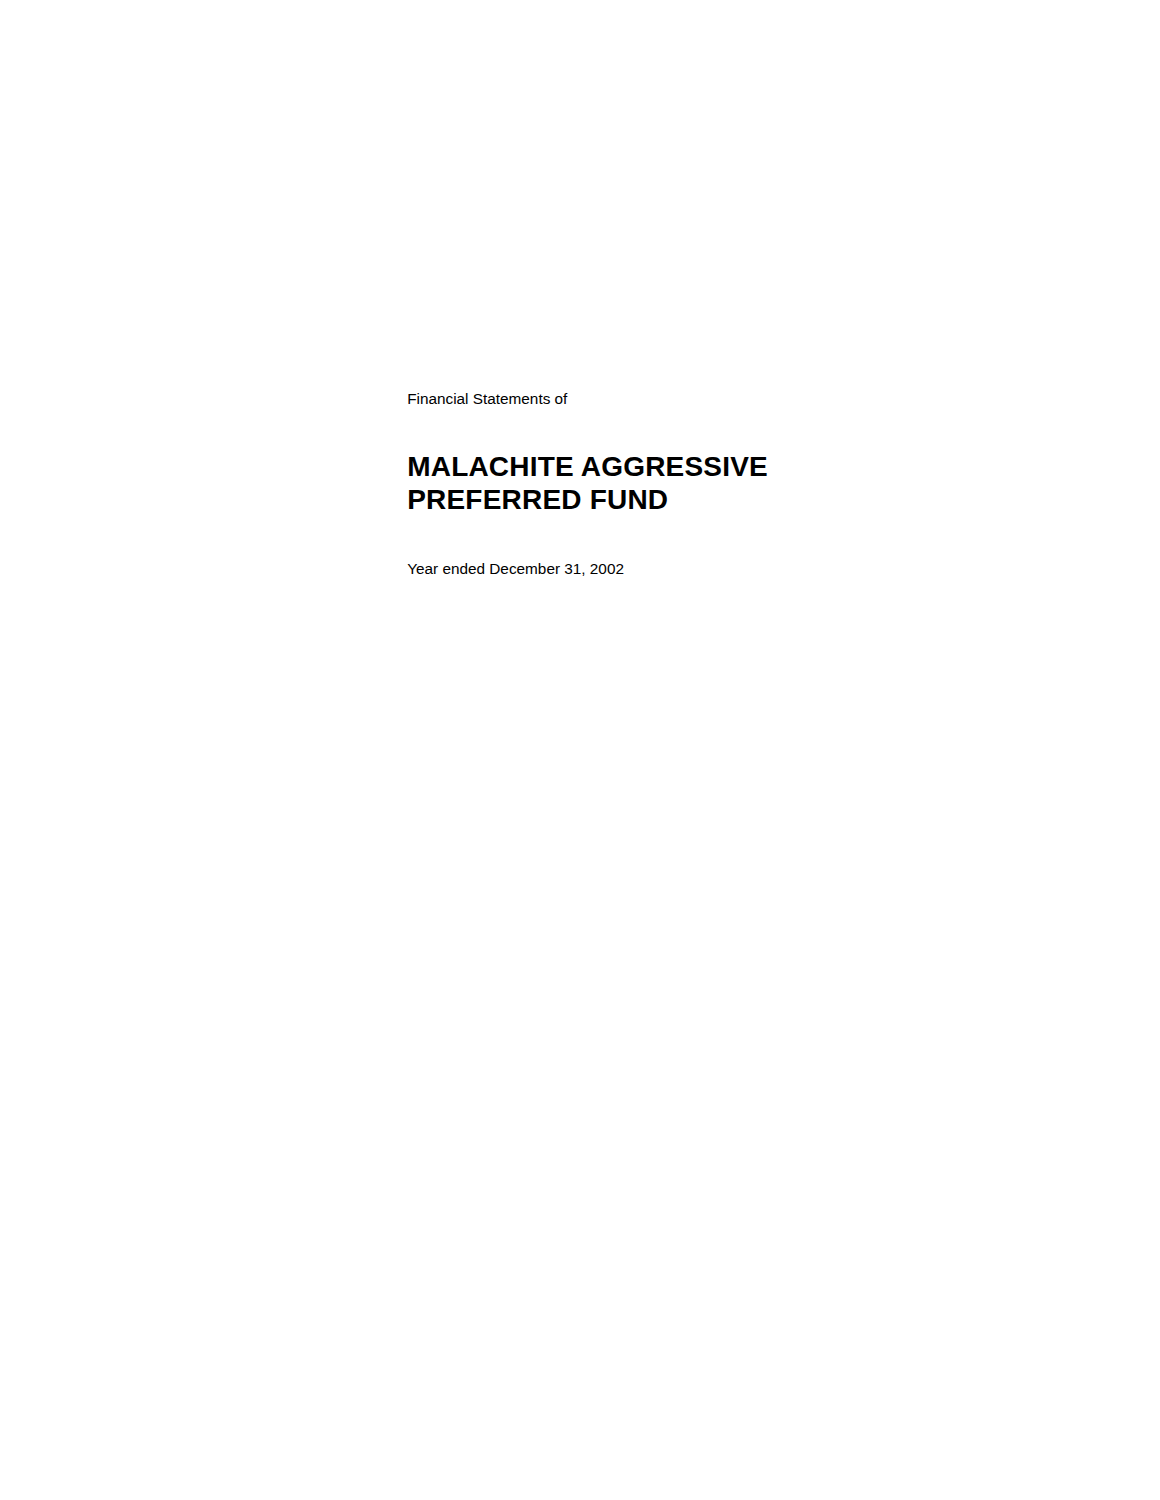Financial Statements of
MALACHITE AGGRESSIVE
PREFERRED FUND
Year ended December 31, 2002